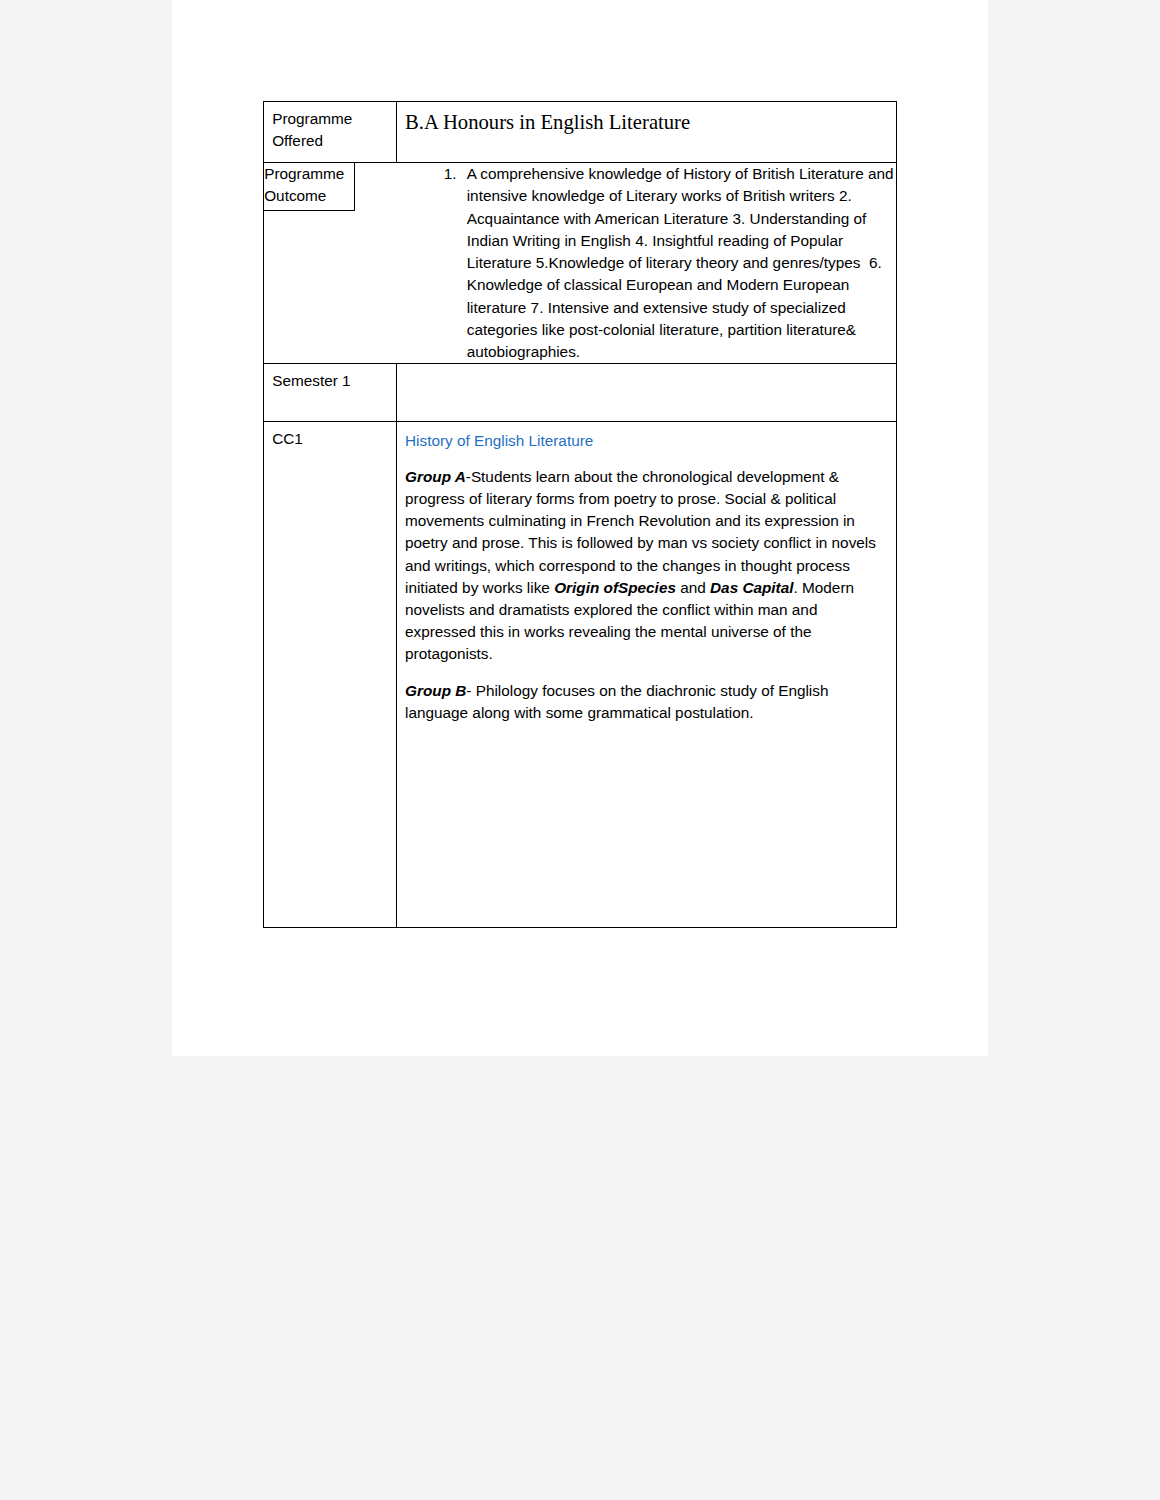| Programme Offered | B.A Honours in English Literature |
| / Programme Outcome / A comprehensive knowledge of History of British Literature and intensive knowledge of Literary works of British writers 2. Acquaintance with American Literature 3. Understanding of Indian Writing in English 4. Insightful reading of Popular Literature 5.Knowledge of literary theory and genres/types 6. Knowledge of classical European and Modern European literature 7. Intensive and extensive study of specialized categories like post-colonial literature, partition literature& autobiographies. / |
| Semester 1 | |
| CC1 | History of English Literature Group A -Students learn about the chronological development & progress of literary forms from poetry to prose. Social & political movements culminating in French Revolution and its expression in poetry and prose. This is followed by man vs society conflict in novels and writings, which correspond to the changes in thought process initiated by works like Origin ofSpecies and Das Capital . Modern novelists and dramatists explored the conflict within man and expressed this in works revealing the mental universe of the protagonists. Group B - Philology focuses on the diachronic study of English language along with some grammatical postulation. |